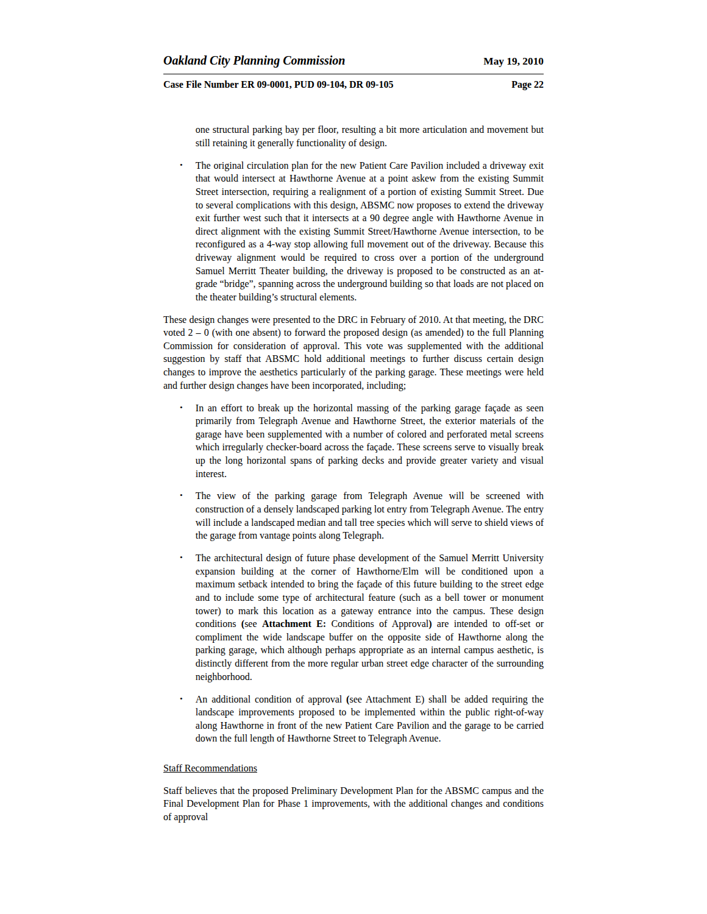Oakland City Planning Commission May 19, 2010
Case File Number ER 09-0001, PUD 09-104, DR 09-105 Page 22
one structural parking bay per floor, resulting a bit more articulation and movement but still retaining it generally functionality of design.
The original circulation plan for the new Patient Care Pavilion included a driveway exit that would intersect at Hawthorne Avenue at a point askew from the existing Summit Street intersection, requiring a realignment of a portion of existing Summit Street. Due to several complications with this design, ABSMC now proposes to extend the driveway exit further west such that it intersects at a 90 degree angle with Hawthorne Avenue in direct alignment with the existing Summit Street/Hawthorne Avenue intersection, to be reconfigured as a 4-way stop allowing full movement out of the driveway. Because this driveway alignment would be required to cross over a portion of the underground Samuel Merritt Theater building, the driveway is proposed to be constructed as an at-grade “bridge”, spanning across the underground building so that loads are not placed on the theater building’s structural elements.
These design changes were presented to the DRC in February of 2010. At that meeting, the DRC voted 2 – 0 (with one absent) to forward the proposed design (as amended) to the full Planning Commission for consideration of approval. This vote was supplemented with the additional suggestion by staff that ABSMC hold additional meetings to further discuss certain design changes to improve the aesthetics particularly of the parking garage. These meetings were held and further design changes have been incorporated, including;
In an effort to break up the horizontal massing of the parking garage façade as seen primarily from Telegraph Avenue and Hawthorne Street, the exterior materials of the garage have been supplemented with a number of colored and perforated metal screens which irregularly checker-board across the façade. These screens serve to visually break up the long horizontal spans of parking decks and provide greater variety and visual interest.
The view of the parking garage from Telegraph Avenue will be screened with construction of a densely landscaped parking lot entry from Telegraph Avenue. The entry will include a landscaped median and tall tree species which will serve to shield views of the garage from vantage points along Telegraph.
The architectural design of future phase development of the Samuel Merritt University expansion building at the corner of Hawthorne/Elm will be conditioned upon a maximum setback intended to bring the façade of this future building to the street edge and to include some type of architectural feature (such as a bell tower or monument tower) to mark this location as a gateway entrance into the campus. These design conditions (see Attachment E: Conditions of Approval) are intended to off-set or compliment the wide landscape buffer on the opposite side of Hawthorne along the parking garage, which although perhaps appropriate as an internal campus aesthetic, is distinctly different from the more regular urban street edge character of the surrounding neighborhood.
An additional condition of approval (see Attachment E) shall be added requiring the landscape improvements proposed to be implemented within the public right-of-way along Hawthorne in front of the new Patient Care Pavilion and the garage to be carried down the full length of Hawthorne Street to Telegraph Avenue.
Staff Recommendations
Staff believes that the proposed Preliminary Development Plan for the ABSMC campus and the Final Development Plan for Phase 1 improvements, with the additional changes and conditions of approval